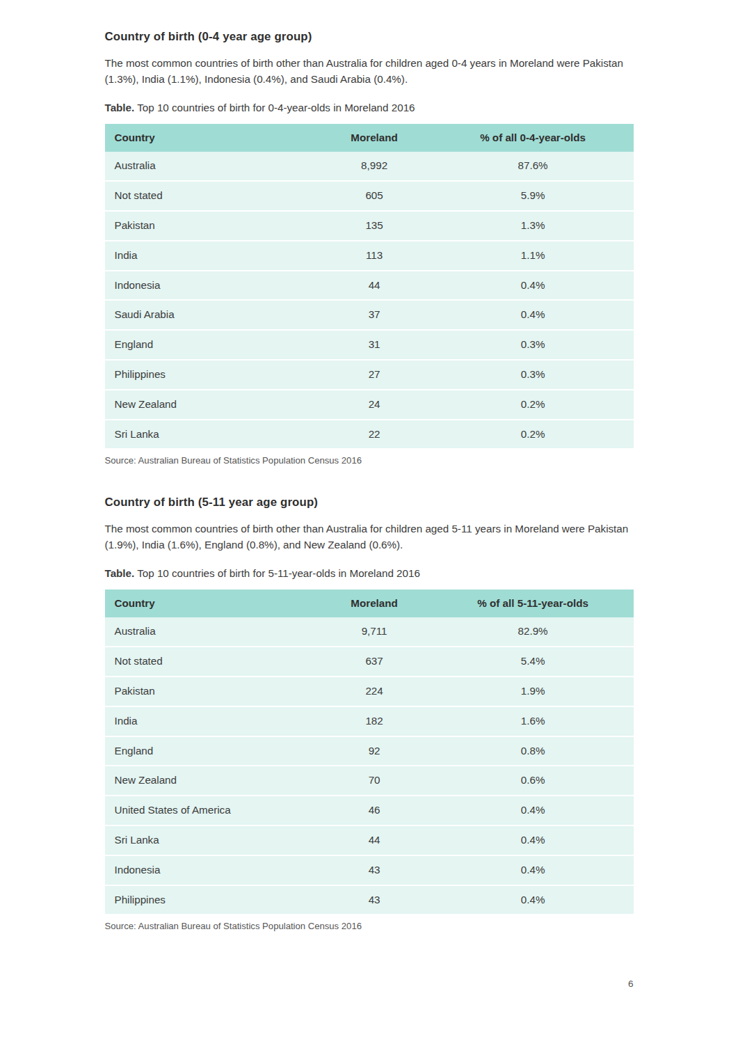Country of birth (0-4 year age group)
The most common countries of birth other than Australia for children aged 0-4 years in Moreland were Pakistan (1.3%), India (1.1%), Indonesia (0.4%), and Saudi Arabia (0.4%).
Table. Top 10 countries of birth for 0-4-year-olds in Moreland 2016
| Country | Moreland | % of all 0-4-year-olds |
| --- | --- | --- |
| Australia | 8,992 | 87.6% |
| Not stated | 605 | 5.9% |
| Pakistan | 135 | 1.3% |
| India | 113 | 1.1% |
| Indonesia | 44 | 0.4% |
| Saudi Arabia | 37 | 0.4% |
| England | 31 | 0.3% |
| Philippines | 27 | 0.3% |
| New Zealand | 24 | 0.2% |
| Sri Lanka | 22 | 0.2% |
Source: Australian Bureau of Statistics Population Census 2016
Country of birth (5-11 year age group)
The most common countries of birth other than Australia for children aged 5-11 years in Moreland were Pakistan (1.9%), India (1.6%), England (0.8%), and New Zealand (0.6%).
Table. Top 10 countries of birth for 5-11-year-olds in Moreland 2016
| Country | Moreland | % of all 5-11-year-olds |
| --- | --- | --- |
| Australia | 9,711 | 82.9% |
| Not stated | 637 | 5.4% |
| Pakistan | 224 | 1.9% |
| India | 182 | 1.6% |
| England | 92 | 0.8% |
| New Zealand | 70 | 0.6% |
| United States of America | 46 | 0.4% |
| Sri Lanka | 44 | 0.4% |
| Indonesia | 43 | 0.4% |
| Philippines | 43 | 0.4% |
Source: Australian Bureau of Statistics Population Census 2016
6